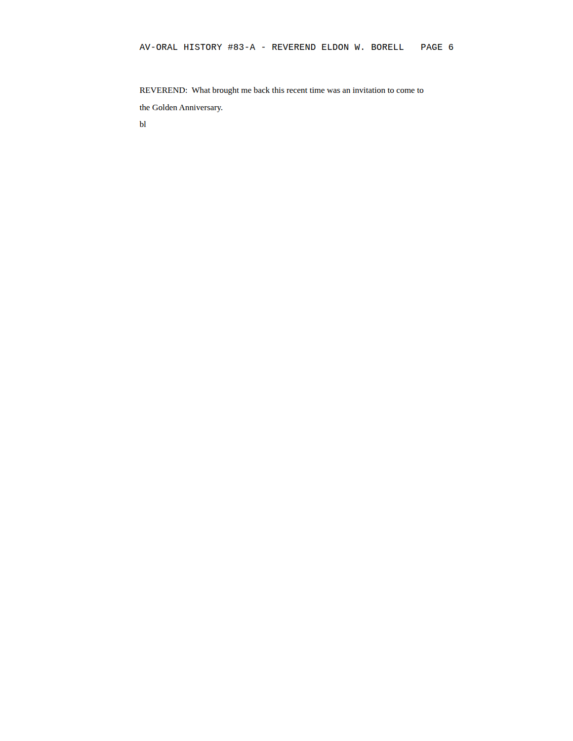AV-ORAL HISTORY #83-A - REVEREND ELDON W. BORELL PAGE 6
REVEREND: What brought me back this recent time was an invitation to come to the Golden Anniversary.
bl